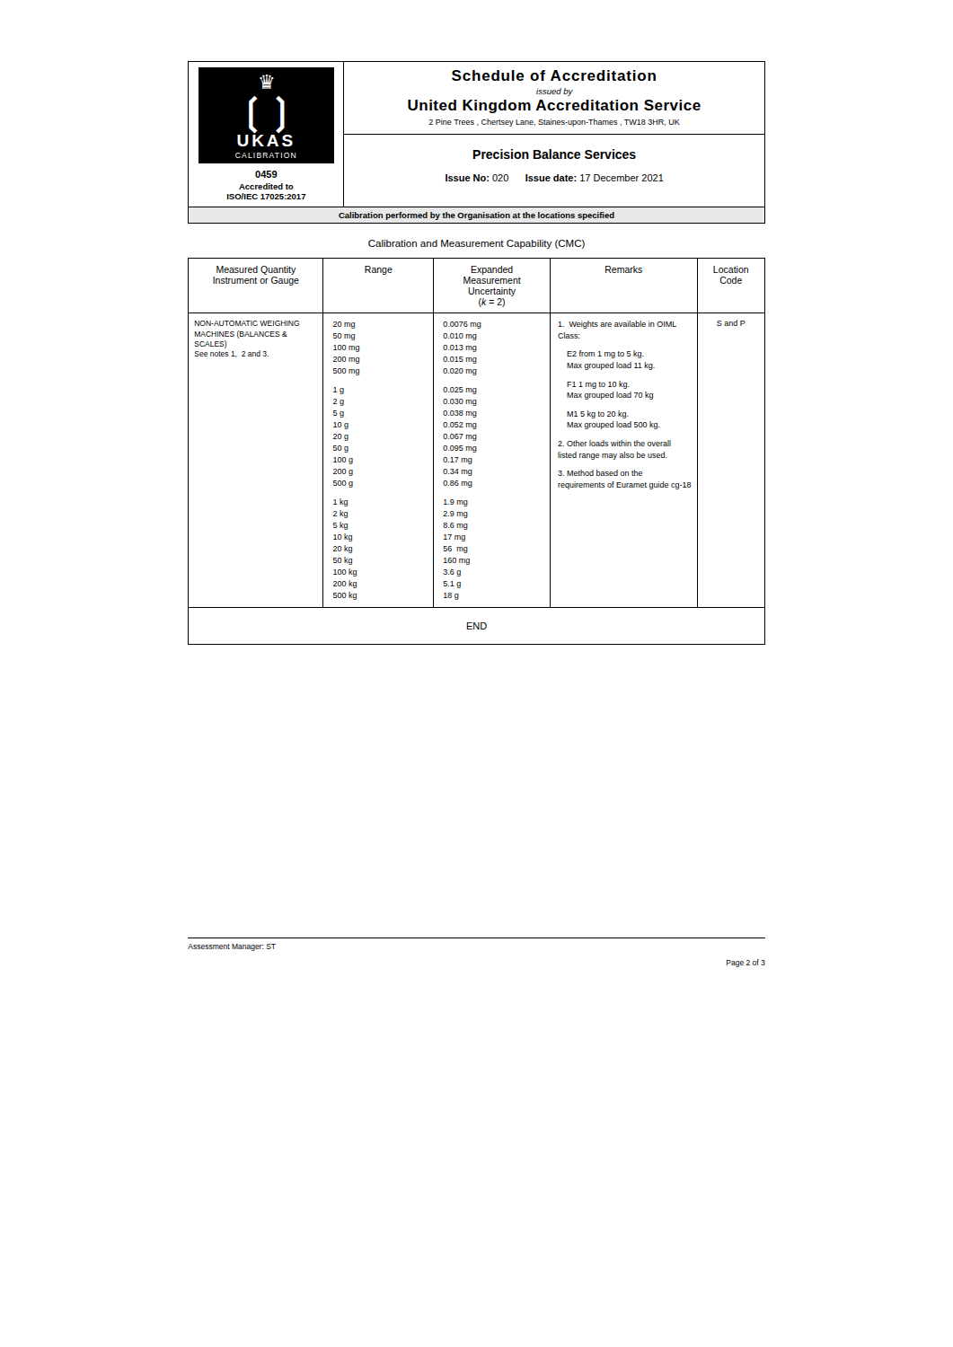| ♛ ❲❳ UKAS CALIBRATION 0459 Accredited to ISO/IEC 17025:2017 | Schedule of Accreditation issued by United Kingdom Accreditation Service 2 Pine Trees , Chertsey Lane, Staines-upon-Thames , TW18 3HR, UK Precision Balance Services Issue No: 020 Issue date: 17 December 2021 |
Calibration performed by the Organisation at the locations specified
Calibration and Measurement Capability (CMC)
| Measured Quantity Instrument or Gauge | Range | Expanded Measurement Uncertainty ( k = 2) | Remarks | Location Code |
| --- | --- | --- | --- | --- |
| NON-AUTOMATIC WEIGHING MACHINES (BALANCES & SCALES) See notes 1, 2 and 3. | 20 mg 50 mg 100 mg 200 mg 500 mg 1 g 2 g 5 g 10 g 20 g 50 g 100 g 200 g 500 g 1 kg 2 kg 5 kg 10 kg 20 kg 50 kg 100 kg 200 kg 500 kg | 0.0076 mg 0.010 mg 0.013 mg 0.015 mg 0.020 mg 0.025 mg 0.030 mg 0.038 mg 0.052 mg 0.067 mg 0.095 mg 0.17 mg 0.34 mg 0.86 mg 1.9 mg 2.9 mg 8.6 mg 17 mg 56 mg 160 mg 3.6 g 5.1 g 18 g | 1. Weights are available in OIML Class: E2 from 1 mg to 5 kg. Max grouped load 11 kg. F1 1 mg to 10 kg. Max grouped load 70 kg M1 5 kg to 20 kg. Max grouped load 500 kg. 2. Other loads within the overall listed range may also be used. 3. Method based on the requirements of Euramet guide cg-18 | S and P |
| END |
Assessment Manager: ST
Page 2 of 3